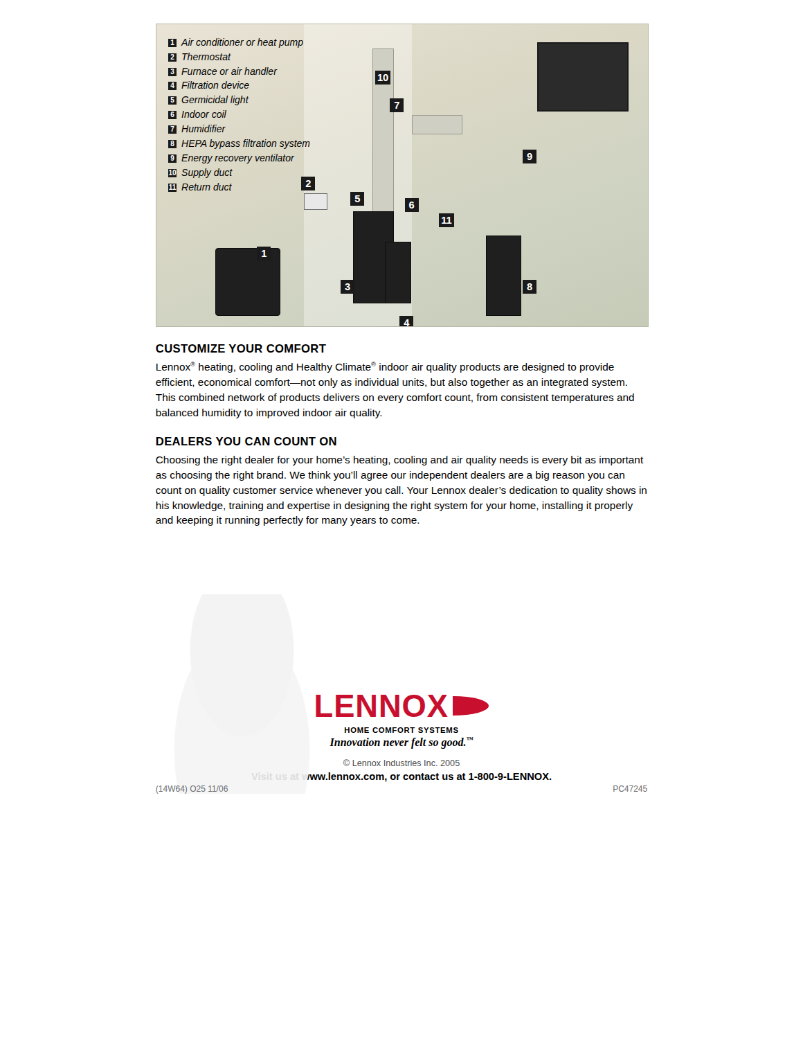Air conditioner or heat pump
Thermostat
Furnace or air handler
Filtration device
Germicidal light
Indoor coil
Humidifier
HEPA bypass filtration system
Energy recovery ventilator
Supply duct
Return duct
1 2 3 4 5 6 7 8 9 10 11
CUSTOMIZE YOUR COMFORT
Lennox® heating, cooling and Healthy Climate® indoor air quality products are designed to provide efficient, economical comfort—not only as individual units, but also together as an integrated system. This combined network of products delivers on every comfort count, from consistent temperatures and balanced humidity to improved indoor air quality.
DEALERS YOU CAN COUNT ON
Choosing the right dealer for your home’s heating, cooling and air quality needs is every bit as important as choosing the right brand. We think you’ll agree our independent dealers are a big reason you can count on quality customer service whenever you call. Your Lennox dealer’s dedication to quality shows in his knowledge, training and expertise in designing the right system for your home, installing it properly and keeping it running perfectly for many years to come.
LENNOX
HOME COMFORT SYSTEMS
Innovation never felt so good.™
© Lennox Industries Inc. 2005
Visit us at www.lennox.com, or contact us at 1-800-9-LENNOX.
(14W64) O25 11/06 PC47245